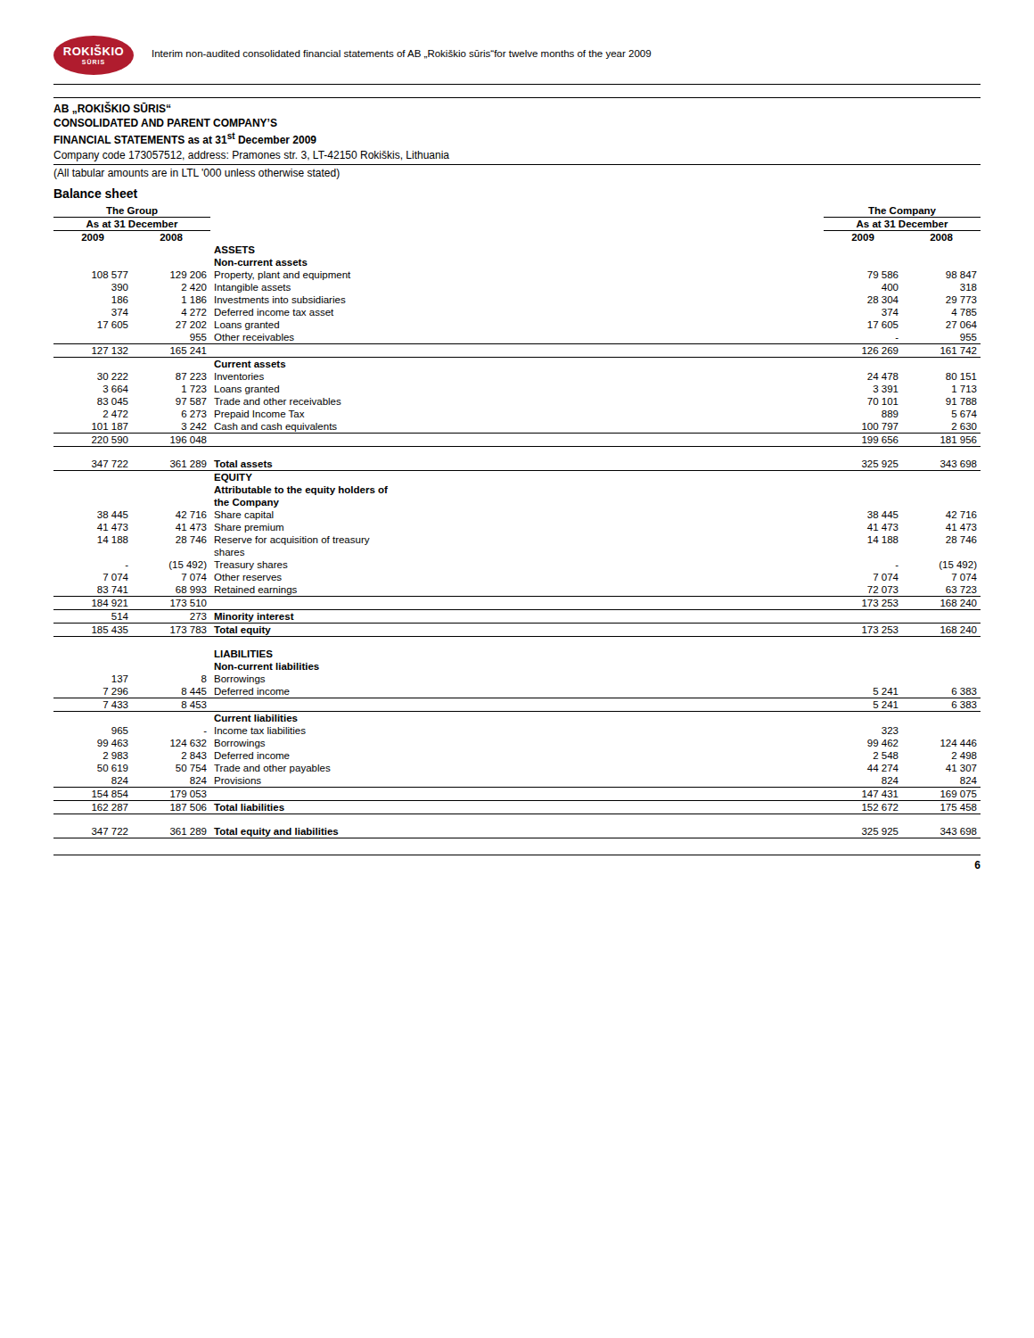ROKIŠKIO
SŪRIS
Interim non-audited consolidated financial statements of AB „Rokiškio sūris“for twelve months of the year 2009
AB „ROKIŠKIO SŪRIS“
CONSOLIDATED AND PARENT COMPANY’S
FINANCIAL STATEMENTS as at 31st December 2009
Company code 173057512, address: Pramones str. 3, LT-42150 Rokiškis, Lithuania
(All tabular amounts are in LTL '000 unless otherwise stated)
Balance sheet
| The Group | | The Company |
| As at 31 December | | As at 31 December |
| 2009 | 2008 | | 2009 | 2008 |
| | | ASSETS | | |
| | | Non-current assets | | |
| 108 577 | 129 206 | Property, plant and equipment | 79 586 | 98 847 |
| 390 | 2 420 | Intangible assets | 400 | 318 |
| 186 | 1 186 | Investments into subsidiaries | 28 304 | 29 773 |
| 374 | 4 272 | Deferred income tax asset | 374 | 4 785 |
| 17 605 | 27 202 | Loans granted | 17 605 | 27 064 |
| | 955 | Other receivables | - | 955 |
| 127 132 | 165 241 | | 126 269 | 161 742 |
| | | Current assets | | |
| 30 222 | 87 223 | Inventories | 24 478 | 80 151 |
| 3 664 | 1 723 | Loans granted | 3 391 | 1 713 |
| 83 045 | 97 587 | Trade and other receivables | 70 101 | 91 788 |
| 2 472 | 6 273 | Prepaid Income Tax | 889 | 5 674 |
| 101 187 | 3 242 | Cash and cash equivalents | 100 797 | 2 630 |
| 220 590 | 196 048 | | 199 656 | 181 956 |
| 347 722 | 361 289 | Total assets | 325 925 | 343 698 |
| | | EQUITY | | |
| | | Attributable to the equity holders of | | |
| | | the Company | | |
| 38 445 | 42 716 | Share capital | 38 445 | 42 716 |
| 41 473 | 41 473 | Share premium | 41 473 | 41 473 |
| 14 188 | 28 746 | Reserve for acquisition of treasury | 14 188 | 28 746 |
| | | shares | | |
| - | (15 492) | Treasury shares | - | (15 492) |
| 7 074 | 7 074 | Other reserves | 7 074 | 7 074 |
| 83 741 | 68 993 | Retained earnings | 72 073 | 63 723 |
| 184 921 | 173 510 | | 173 253 | 168 240 |
| 514 | 273 | Minority interest | | |
| 185 435 | 173 783 | Total equity | 173 253 | 168 240 |
| | | LIABILITIES | | |
| | | Non-current liabilities | | |
| 137 | 8 | Borrowings | | |
| 7 296 | 8 445 | Deferred income | 5 241 | 6 383 |
| 7 433 | 8 453 | | 5 241 | 6 383 |
| | | Current liabilities | | |
| 965 | - | Income tax liabilities | 323 | |
| 99 463 | 124 632 | Borrowings | 99 462 | 124 446 |
| 2 983 | 2 843 | Deferred income | 2 548 | 2 498 |
| 50 619 | 50 754 | Trade and other payables | 44 274 | 41 307 |
| 824 | 824 | Provisions | 824 | 824 |
| 154 854 | 179 053 | | 147 431 | 169 075 |
| 162 287 | 187 506 | Total liabilities | 152 672 | 175 458 |
| 347 722 | 361 289 | Total equity and liabilities | 325 925 | 343 698 |
6